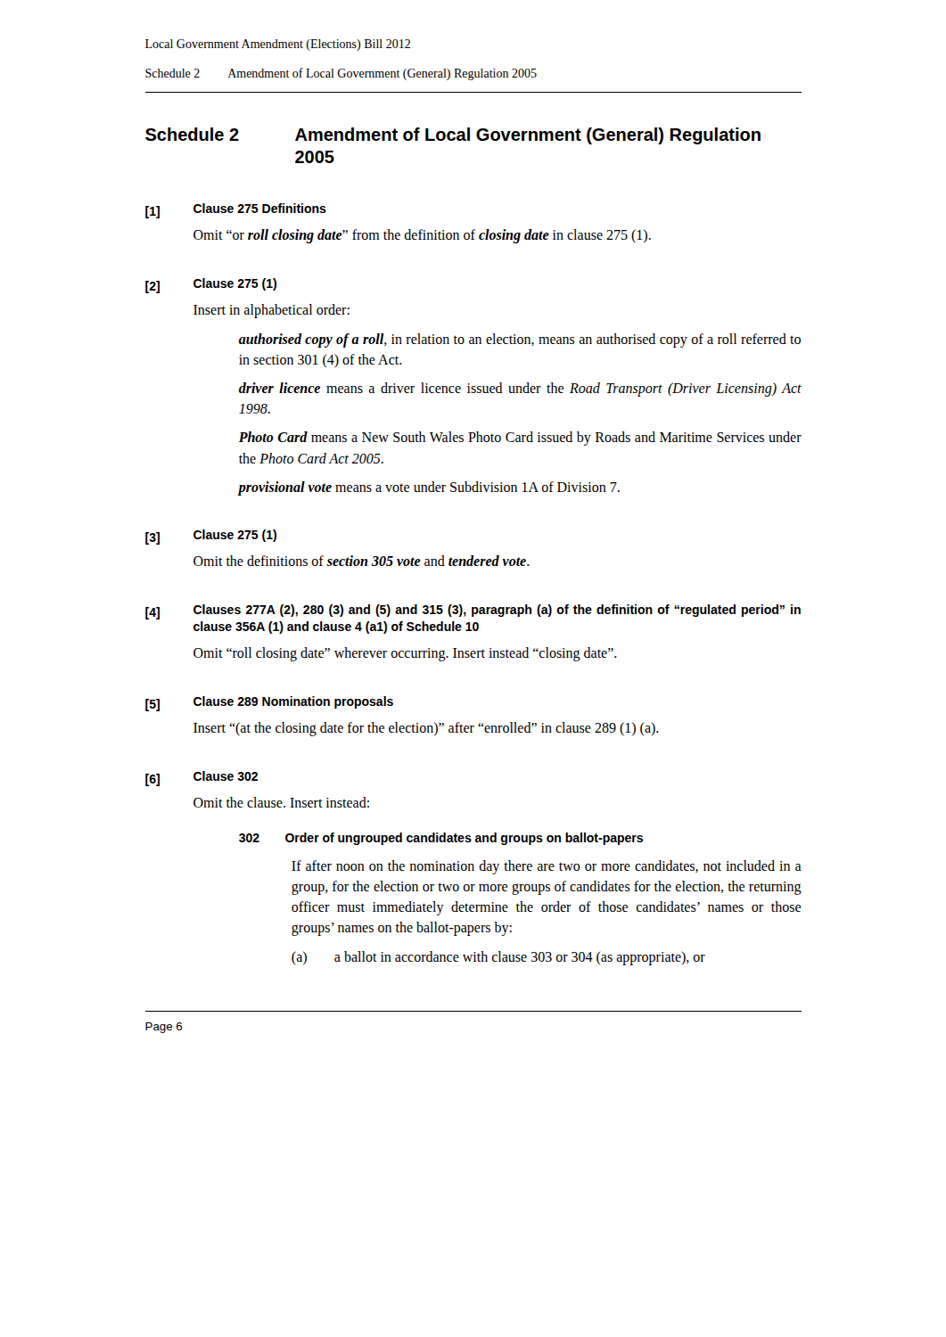Local Government Amendment (Elections) Bill 2012
Schedule 2 Amendment of Local Government (General) Regulation 2005
Schedule 2 Amendment of Local Government (General) Regulation 2005
[1]
Clause 275 Definitions
Omit “or roll closing date” from the definition of closing date in clause 275 (1).
[2]
Clause 275 (1)
Insert in alphabetical order:
authorised copy of a roll, in relation to an election, means an authorised copy of a roll referred to in section 301 (4) of the Act.
driver licence means a driver licence issued under the Road Transport (Driver Licensing) Act 1998.
Photo Card means a New South Wales Photo Card issued by Roads and Maritime Services under the Photo Card Act 2005.
provisional vote means a vote under Subdivision 1A of Division 7.
[3]
Clause 275 (1)
Omit the definitions of section 305 vote and tendered vote.
[4]
Clauses 277A (2), 280 (3) and (5) and 315 (3), paragraph (a) of the definition of “regulated period” in clause 356A (1) and clause 4 (a1) of Schedule 10
Omit “roll closing date” wherever occurring. Insert instead “closing date”.
[5]
Clause 289 Nomination proposals
Insert “(at the closing date for the election)” after “enrolled” in clause 289 (1) (a).
[6]
Clause 302
Omit the clause. Insert instead:
302 Order of ungrouped candidates and groups on ballot-papers
If after noon on the nomination day there are two or more candidates, not included in a group, for the election or two or more groups of candidates for the election, the returning officer must immediately determine the order of those candidates’ names or those groups’ names on the ballot-papers by:
(a) a ballot in accordance with clause 303 or 304 (as appropriate), or
Page 6